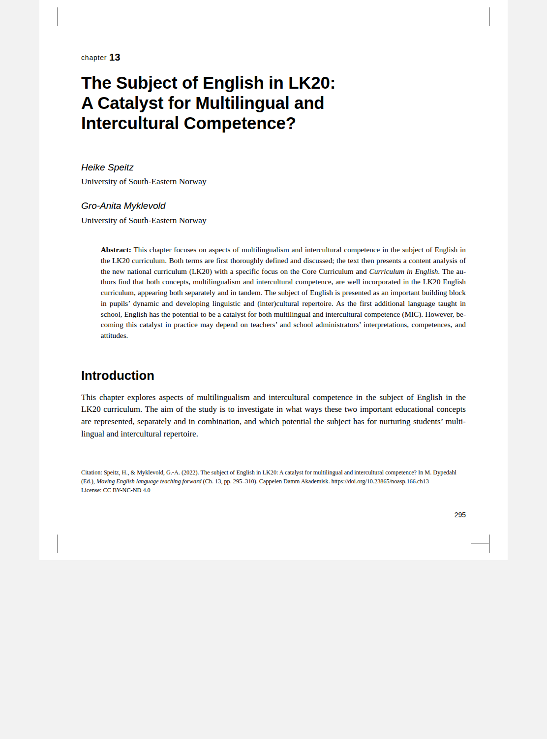chapter 13
The Subject of English in LK20:
A Catalyst for Multilingual and
Intercultural Competence?
Heike Speitz
University of South-Eastern Norway
Gro-Anita Myklevold
University of South-Eastern Norway
Abstract: This chapter focuses on aspects of multilingualism and intercultural competence in the subject of English in the LK20 curriculum. Both terms are first thoroughly defined and discussed; the text then presents a content analysis of the new national curriculum (LK20) with a specific focus on the Core Curriculum and Curriculum in English. The authors find that both concepts, multilingualism and intercultural competence, are well incorporated in the LK20 English curriculum, appearing both separately and in tandem. The subject of English is presented as an important building block in pupils’ dynamic and developing linguistic and (inter)cultural repertoire. As the first additional language taught in school, English has the potential to be a catalyst for both multilingual and intercultural competence (MIC). However, becoming this catalyst in practice may depend on teachers’ and school administrators’ interpretations, competences, and attitudes.
Introduction
This chapter explores aspects of multilingualism and intercultural competence in the subject of English in the LK20 curriculum. The aim of the study is to investigate in what ways these two important educational concepts are represented, separately and in combination, and which potential the subject has for nurturing students’ multilingual and intercultural repertoire.
Citation: Speitz, H., & Myklevold, G.-A. (2022). The subject of English in LK20: A catalyst for multilingual and intercultural competence? In M. Dypedahl (Ed.), Moving English language teaching forward (Ch. 13, pp. 295–310). Cappelen Damm Akademisk. https://doi.org/10.23865/noasp.166.ch13
License: CC BY-NC-ND 4.0
295